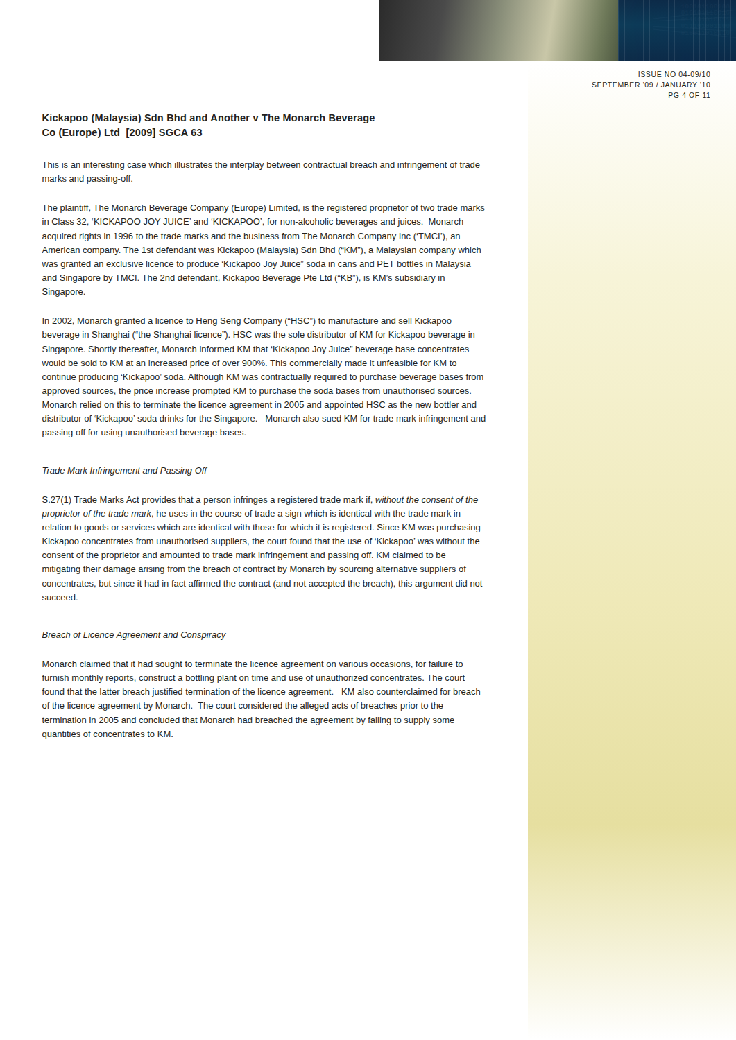100101100100
010101110010
011101010011
011101001100
010011010110
ISSUE NO 04-09/10
SEPTEMBER '09 / JANUARY '10
PG 4 OF 11
Kickapoo (Malaysia) Sdn Bhd and Another v The Monarch Beverage
Co (Europe) Ltd [2009] SGCA 63
This is an interesting case which illustrates the interplay between contractual breach and infringement of trade marks and passing-off.
The plaintiff, The Monarch Beverage Company (Europe) Limited, is the registered proprietor of two trade marks in Class 32, ‘KICKAPOO JOY JUICE’ and ‘KICKAPOO’, for non-alcoholic beverages and juices. Monarch acquired rights in 1996 to the trade marks and the business from The Monarch Company Inc (‘TMCI’), an American company. The 1st defendant was Kickapoo (Malaysia) Sdn Bhd (“KM”), a Malaysian company which was granted an exclusive licence to produce ‘Kickapoo Joy Juice” soda in cans and PET bottles in Malaysia and Singapore by TMCI. The 2nd defendant, Kickapoo Beverage Pte Ltd (“KB”), is KM’s subsidiary in Singapore.
In 2002, Monarch granted a licence to Heng Seng Company (“HSC”) to manufacture and sell Kickapoo beverage in Shanghai (“the Shanghai licence”). HSC was the sole distributor of KM for Kickapoo beverage in Singapore. Shortly thereafter, Monarch informed KM that ‘Kickapoo Joy Juice” beverage base concentrates would be sold to KM at an increased price of over 900%. This commercially made it unfeasible for KM to continue producing ‘Kickapoo’ soda. Although KM was contractually required to purchase beverage bases from approved sources, the price increase prompted KM to purchase the soda bases from unauthorised sources. Monarch relied on this to terminate the licence agreement in 2005 and appointed HSC as the new bottler and distributor of ‘Kickapoo’ soda drinks for the Singapore. Monarch also sued KM for trade mark infringement and passing off for using unauthorised beverage bases.
Trade Mark Infringement and Passing Off
S.27(1) Trade Marks Act provides that a person infringes a registered trade mark if, without the consent of the proprietor of the trade mark, he uses in the course of trade a sign which is identical with the trade mark in relation to goods or services which are identical with those for which it is registered. Since KM was purchasing Kickapoo concentrates from unauthorised suppliers, the court found that the use of ‘Kickapoo’ was without the consent of the proprietor and amounted to trade mark infringement and passing off. KM claimed to be mitigating their damage arising from the breach of contract by Monarch by sourcing alternative suppliers of concentrates, but since it had in fact affirmed the contract (and not accepted the breach), this argument did not succeed.
Breach of Licence Agreement and Conspiracy
Monarch claimed that it had sought to terminate the licence agreement on various occasions, for failure to furnish monthly reports, construct a bottling plant on time and use of unauthorized concentrates. The court found that the latter breach justified termination of the licence agreement. KM also counterclaimed for breach of the licence agreement by Monarch. The court considered the alleged acts of breaches prior to the termination in 2005 and concluded that Monarch had breached the agreement by failing to supply some quantities of concentrates to KM.